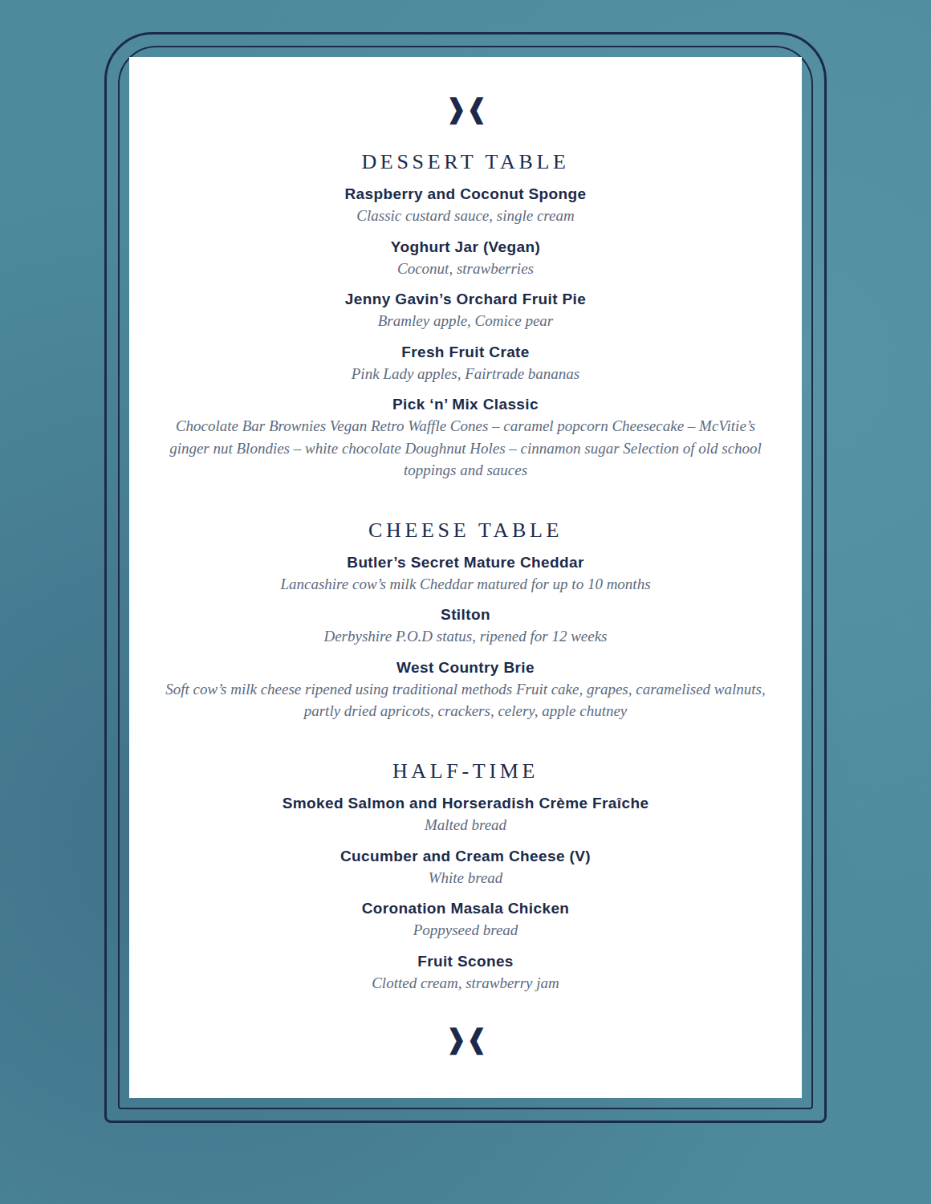❱❰
Dessert Table
Raspberry and Coconut Sponge
Classic custard sauce, single cream
Yoghurt Jar (Vegan)
Coconut, strawberries
Jenny Gavin’s Orchard Fruit Pie
Bramley apple, Comice pear
Fresh Fruit Crate
Pink Lady apples, Fairtrade bananas
Pick ‘n’ Mix Classic
Chocolate Bar Brownies Vegan Retro Waffle Cones – caramel popcorn Cheesecake – McVitie’s ginger nut Blondies – white chocolate Doughnut Holes – cinnamon sugar Selection of old school toppings and sauces
Cheese Table
Butler’s Secret Mature Cheddar
Lancashire cow’s milk Cheddar matured for up to 10 months
Stilton
Derbyshire P.O.D status, ripened for 12 weeks
West Country Brie
Soft cow’s milk cheese ripened using traditional methods Fruit cake, grapes, caramelised walnuts, partly dried apricots, crackers, celery, apple chutney
Half-Time
Smoked Salmon and Horseradish Crème Fraîche
Malted bread
Cucumber and Cream Cheese (V)
White bread
Coronation Masala Chicken
Poppyseed bread
Fruit Scones
Clotted cream, strawberry jam
❱❰